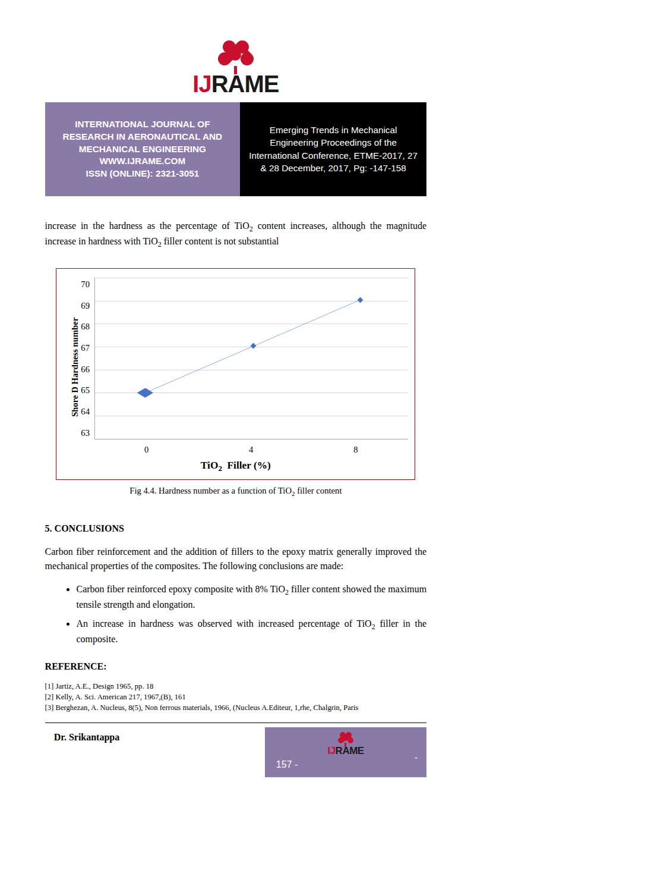IJRAME
INTERNATIONAL JOURNAL OF RESEARCH IN AERONAUTICAL AND MECHANICAL ENGINEERING
WWW.IJRAME.COM
ISSN (ONLINE): 2321-3051
Emerging Trends in Mechanical Engineering Proceedings of the International Conference, ETME-2017, 27 & 28 December, 2017, Pg: -147-158
increase in the hardness as the percentage of TiO2 content increases, although the magnitude increase in hardness with TiO2 filler content is not substantial
Shore D Hardness number
70 69 68 67 66 65 64 63
0 4 8
TiO2 Filler (%)
Fig 4.4. Hardness number as a function of TiO2 filler content
5. CONCLUSIONS
Carbon fiber reinforcement and the addition of fillers to the epoxy matrix generally improved the mechanical properties of the composites. The following conclusions are made:
Carbon fiber reinforced epoxy composite with 8% TiO2 filler content showed the maximum tensile strength and elongation.
An increase in hardness was observed with increased percentage of TiO2 filler in the composite.
REFERENCE:
[1] Jartiz, A.E., Design 1965, pp. 18
[2] Kelly, A. Sci. American 217, 1967,(B), 161
[3] Berghezan, A. Nucleus, 8(5), Non ferrous materials, 1966, (Nucleus A.Editeur, 1,rhe, Chalgrin, Paris
Dr. Srikantappa
IJRAME
-
157 -